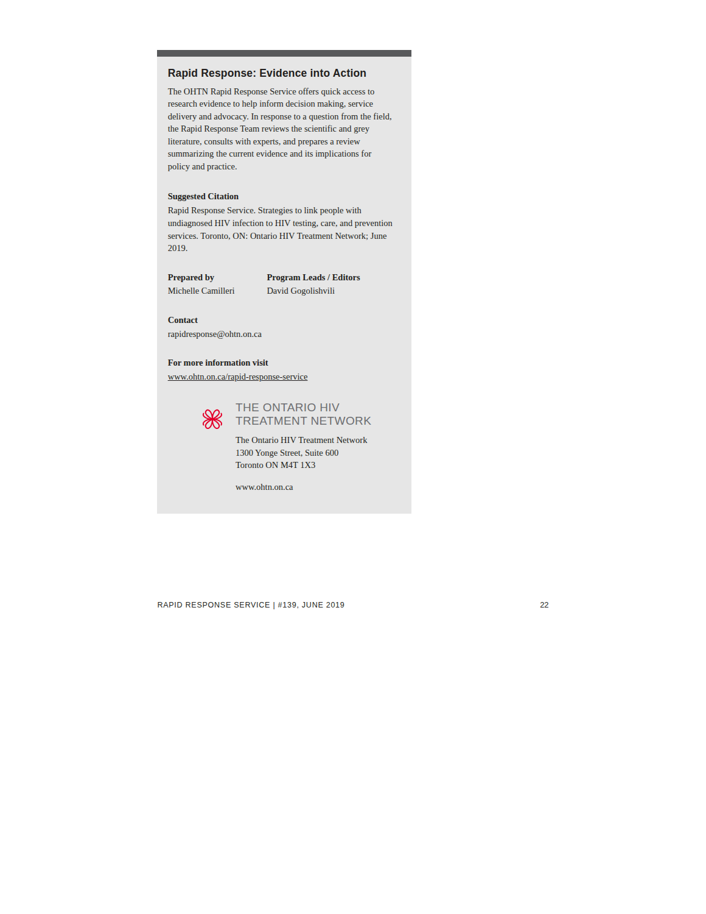Rapid Response: Evidence into Action
The OHTN Rapid Response Service offers quick access to research evidence to help inform decision making, service delivery and advocacy. In response to a question from the field, the Rapid Response Team reviews the scientific and grey literature, consults with experts, and prepares a review summarizing the current evidence and its implications for policy and practice.
Suggested Citation
Rapid Response Service. Strategies to link people with undiagnosed HIV infection to HIV testing, care, and prevention services. Toronto, ON: Ontario HIV Treatment Network; June 2019.
Prepared by
Michelle Camilleri
Program Leads / Editors
David Gogolishvili
Contact
rapidresponse@ohtn.on.ca
For more information visit
www.ohtn.on.ca/rapid-response-service
THE ONTARIO HIV
TREATMENT NETWORK
The Ontario HIV Treatment Network
1300 Yonge Street, Suite 600
Toronto ON M4T 1X3 www.ohtn.on.ca
RAPID RESPONSE SERVICE | #139, JUNE 2019 22